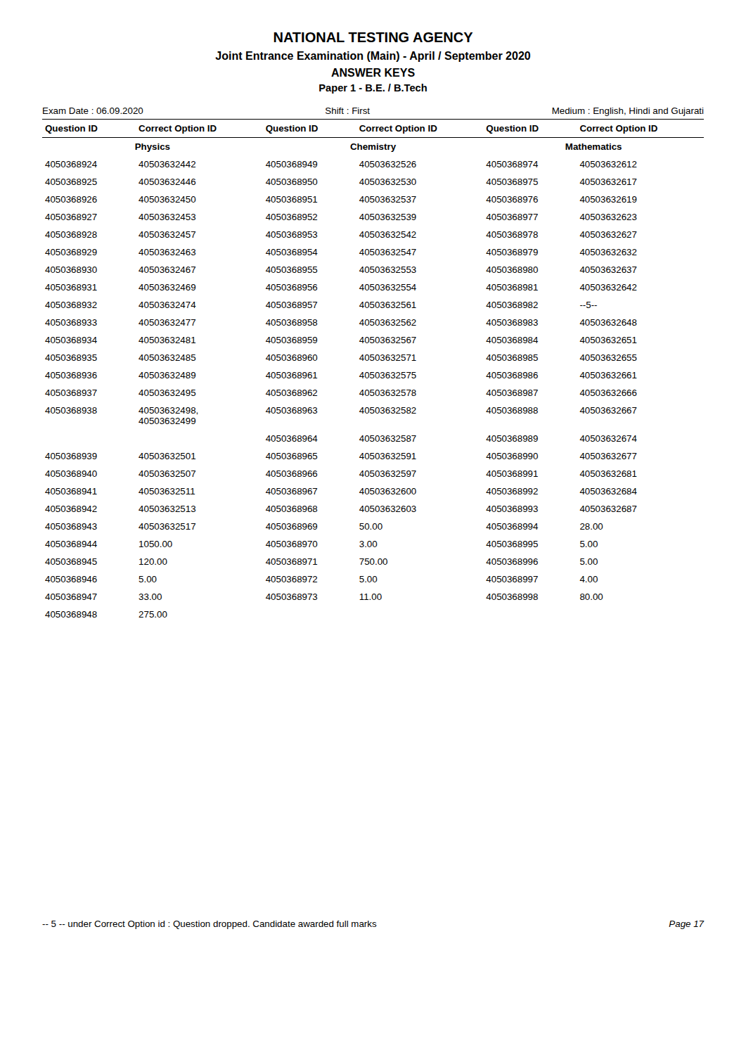NATIONAL TESTING AGENCY
Joint Entrance Examination (Main) - April / September 2020
ANSWER KEYS
Paper 1 - B.E. / B.Tech
Exam Date : 06.09.2020 Shift : First Medium : English, Hindi and Gujarati
| Question ID | Correct Option ID | Question ID | Correct Option ID | Question ID | Correct Option ID |
| --- | --- | --- | --- | --- | --- |
| Physics | Chemistry | Mathematics |
| 4050368924 | 40503632442 | 4050368949 | 40503632526 | 4050368974 | 40503632612 |
| 4050368925 | 40503632446 | 4050368950 | 40503632530 | 4050368975 | 40503632617 |
| 4050368926 | 40503632450 | 4050368951 | 40503632537 | 4050368976 | 40503632619 |
| 4050368927 | 40503632453 | 4050368952 | 40503632539 | 4050368977 | 40503632623 |
| 4050368928 | 40503632457 | 4050368953 | 40503632542 | 4050368978 | 40503632627 |
| 4050368929 | 40503632463 | 4050368954 | 40503632547 | 4050368979 | 40503632632 |
| 4050368930 | 40503632467 | 4050368955 | 40503632553 | 4050368980 | 40503632637 |
| 4050368931 | 40503632469 | 4050368956 | 40503632554 | 4050368981 | 40503632642 |
| 4050368932 | 40503632474 | 4050368957 | 40503632561 | 4050368982 | --5-- |
| 4050368933 | 40503632477 | 4050368958 | 40503632562 | 4050368983 | 40503632648 |
| 4050368934 | 40503632481 | 4050368959 | 40503632567 | 4050368984 | 40503632651 |
| 4050368935 | 40503632485 | 4050368960 | 40503632571 | 4050368985 | 40503632655 |
| 4050368936 | 40503632489 | 4050368961 | 40503632575 | 4050368986 | 40503632661 |
| 4050368937 | 40503632495 | 4050368962 | 40503632578 | 4050368987 | 40503632666 |
| 4050368938 | 40503632498, 40503632499 | 4050368963 | 40503632582 | 4050368988 | 40503632667 |
| | | 4050368964 | 40503632587 | 4050368989 | 40503632674 |
| 4050368939 | 40503632501 | 4050368965 | 40503632591 | 4050368990 | 40503632677 |
| 4050368940 | 40503632507 | 4050368966 | 40503632597 | 4050368991 | 40503632681 |
| 4050368941 | 40503632511 | 4050368967 | 40503632600 | 4050368992 | 40503632684 |
| 4050368942 | 40503632513 | 4050368968 | 40503632603 | 4050368993 | 40503632687 |
| 4050368943 | 40503632517 | 4050368969 | 50.00 | 4050368994 | 28.00 |
| 4050368944 | 1050.00 | 4050368970 | 3.00 | 4050368995 | 5.00 |
| 4050368945 | 120.00 | 4050368971 | 750.00 | 4050368996 | 5.00 |
| 4050368946 | 5.00 | 4050368972 | 5.00 | 4050368997 | 4.00 |
| 4050368947 | 33.00 | 4050368973 | 11.00 | 4050368998 | 80.00 |
| 4050368948 | 275.00 | | | | |
-- 5 -- under Correct Option id : Question dropped. Candidate awarded full marks Page 17